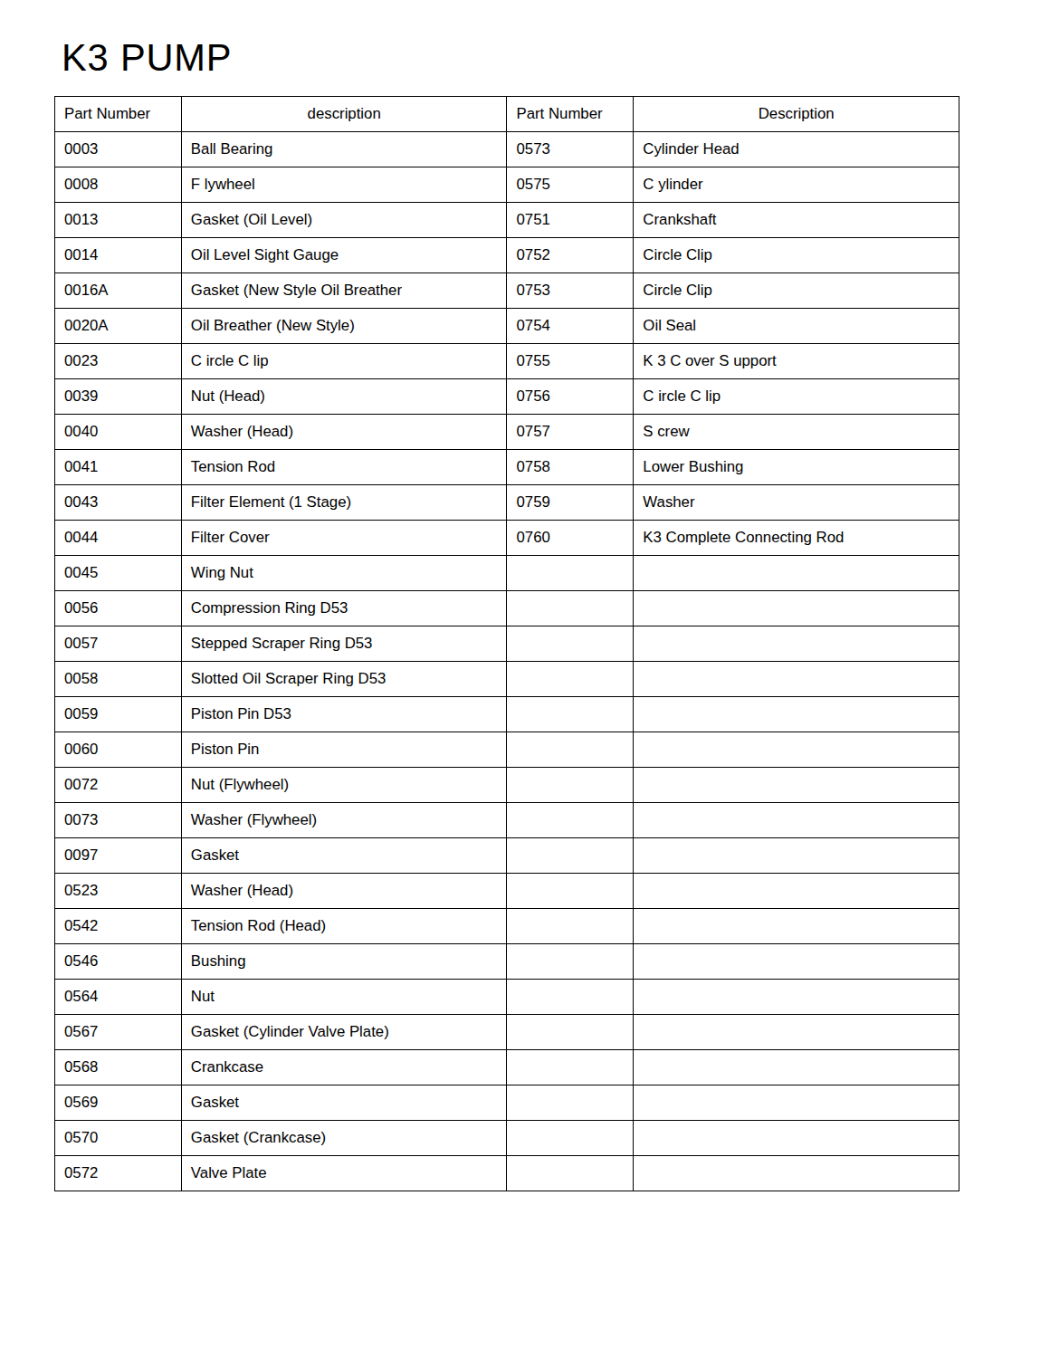K3 PUMP
| Part Number | description | Part Number | Description |
| --- | --- | --- | --- |
| 0003 | Ball Bearing | 0573 | Cylinder Head |
| 0008 | F lywheel | 0575 | C ylinder |
| 0013 | Gasket (Oil Level) | 0751 | Crankshaft |
| 0014 | Oil Level Sight Gauge | 0752 | Circle Clip |
| 0016A | Gasket (New Style Oil Breather | 0753 | Circle Clip |
| 0020A | Oil Breather (New Style) | 0754 | Oil Seal |
| 0023 | C ircle C lip | 0755 | K 3 C over S upport |
| 0039 | Nut (Head) | 0756 | C ircle C lip |
| 0040 | Washer (Head) | 0757 | S crew |
| 0041 | Tension Rod | 0758 | Lower Bushing |
| 0043 | Filter Element (1 Stage) | 0759 | Washer |
| 0044 | Filter Cover | 0760 | K3 Complete Connecting Rod |
| 0045 | Wing Nut | | |
| 0056 | Compression Ring D53 | | |
| 0057 | Stepped Scraper Ring D53 | | |
| 0058 | Slotted Oil Scraper Ring D53 | | |
| 0059 | Piston Pin D53 | | |
| 0060 | Piston Pin | | |
| 0072 | Nut (Flywheel) | | |
| 0073 | Washer (Flywheel) | | |
| 0097 | Gasket | | |
| 0523 | Washer (Head) | | |
| 0542 | Tension Rod (Head) | | |
| 0546 | Bushing | | |
| 0564 | Nut | | |
| 0567 | Gasket (Cylinder Valve Plate) | | |
| 0568 | Crankcase | | |
| 0569 | Gasket | | |
| 0570 | Gasket (Crankcase) | | |
| 0572 | Valve Plate | | |